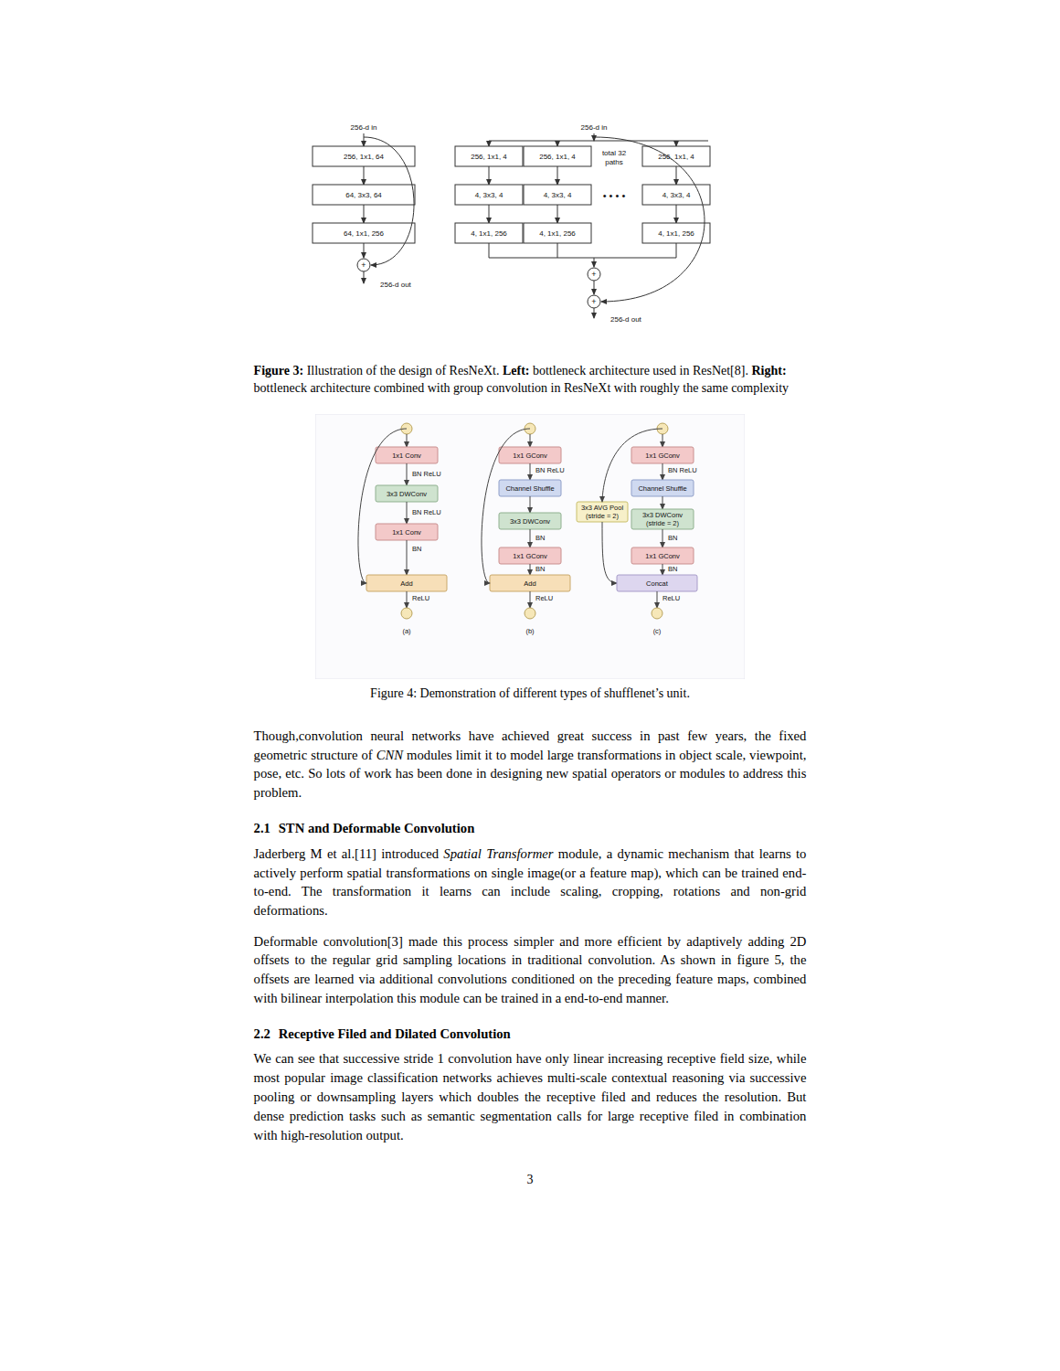256-d in 256, 1x1, 64 64, 3x3, 64 64, 1x1, 256 + 256-d out 256-d in 256, 1x1, 4 4, 3x3, 4 4, 1x1, 256 256, 1x1, 4 4, 3x3, 4 4, 1x1, 256 • • • • total 32 paths 256, 1x1, 4 4, 3x3, 4 4, 1x1, 256 + + 256-d out
Figure 3: Illustration of the design of ResNeXt. Left: bottleneck architecture used in ResNet[8]. Right: bottleneck architecture combined with group convolution in ResNeXt with roughly the same complexity
1x1 Conv BN ReLU 3x3 DWConv BN ReLU 1x1 Conv BN Add ReLU (a) 1x1 GConv BN ReLU Channel Shuffle 3x3 DWConv BN 1x1 GConv BN Add ReLU (b) 1x1 GConv BN ReLU Channel Shuffle 3x3 DWConv (stride = 2) BN 1x1 GConv BN 3x3 AVG Pool (stride = 2) Concat ReLU (c)
Figure 4: Demonstration of different types of shufflenet’s unit.
Though,convolution neural networks have achieved great success in past few years, the fixed geometric structure of CNN modules limit it to model large transformations in object scale, viewpoint, pose, etc. So lots of work has been done in designing new spatial operators or modules to address this problem.
2.1 STN and Deformable Convolution
Jaderberg M et al.[11] introduced Spatial Transformer module, a dynamic mechanism that learns to actively perform spatial transformations on single image(or a feature map), which can be trained end-to-end. The transformation it learns can include scaling, cropping, rotations and non-grid deformations.
Deformable convolution[3] made this process simpler and more efficient by adaptively adding 2D offsets to the regular grid sampling locations in traditional convolution. As shown in figure 5, the offsets are learned via additional convolutions conditioned on the preceding feature maps, combined with bilinear interpolation this module can be trained in a end-to-end manner.
2.2 Receptive Filed and Dilated Convolution
We can see that successive stride 1 convolution have only linear increasing receptive field size, while most popular image classification networks achieves multi-scale contextual reasoning via successive pooling or downsampling layers which doubles the receptive filed and reduces the resolution. But dense prediction tasks such as semantic segmentation calls for large receptive filed in combination with high-resolution output.
3